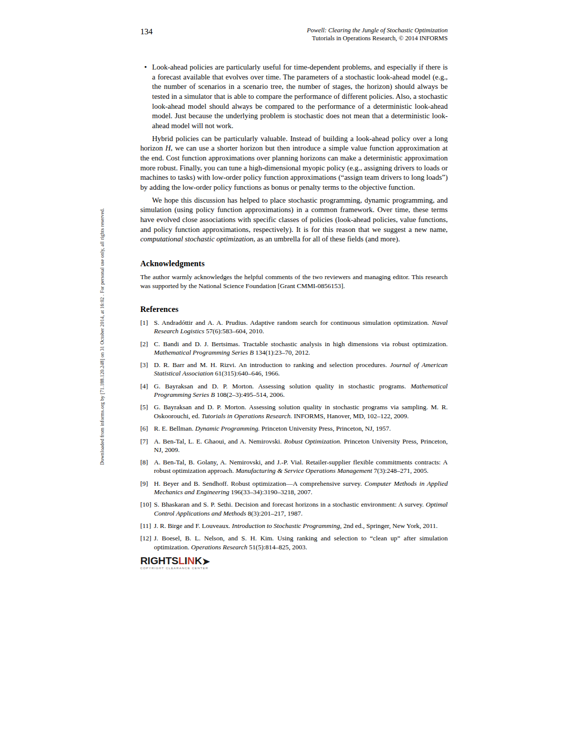Downloaded from informs.org by [71.188.120.248] on 31 October 2014, at 16:02 . For personal use only, all rights reserved.
134
Powell: Clearing the Jungle of Stochastic Optimization
Tutorials in Operations Research, © 2014 INFORMS
Look-ahead policies are particularly useful for time-dependent problems, and especially if there is a forecast available that evolves over time. The parameters of a stochastic look-ahead model (e.g., the number of scenarios in a scenario tree, the number of stages, the horizon) should always be tested in a simulator that is able to compare the performance of different policies. Also, a stochastic look-ahead model should always be compared to the performance of a deterministic look-ahead model. Just because the underlying problem is stochastic does not mean that a deterministic look-ahead model will not work.
Hybrid policies can be particularly valuable. Instead of building a look-ahead policy over a long horizon H, we can use a shorter horizon but then introduce a simple value function approximation at the end. Cost function approximations over planning horizons can make a deterministic approximation more robust. Finally, you can tune a high-dimensional myopic policy (e.g., assigning drivers to loads or machines to tasks) with low-order policy function approximations (“assign team drivers to long loads”) by adding the low-order policy functions as bonus or penalty terms to the objective function.
We hope this discussion has helped to place stochastic programming, dynamic programming, and simulation (using policy function approximations) in a common framework. Over time, these terms have evolved close associations with specific classes of policies (look-ahead policies, value functions, and policy function approximations, respectively). It is for this reason that we suggest a new name, computational stochastic optimization, as an umbrella for all of these fields (and more).
Acknowledgments
The author warmly acknowledges the helpful comments of the two reviewers and managing editor. This research was supported by the National Science Foundation [Grant CMMI-0856153].
References
[1] S. Andradóttir and A. A. Prudius. Adaptive random search for continuous simulation optimization. Naval Research Logistics 57(6):583–604, 2010.
[2] C. Bandi and D. J. Bertsimas. Tractable stochastic analysis in high dimensions via robust optimization. Mathematical Programming Series B 134(1):23–70, 2012.
[3] D. R. Barr and M. H. Rizvi. An introduction to ranking and selection procedures. Journal of American Statistical Association 61(315):640–646, 1966.
[4] G. Bayraksan and D. P. Morton. Assessing solution quality in stochastic programs. Mathematical Programming Series B 108(2–3):495–514, 2006.
[5] G. Bayraksan and D. P. Morton. Assessing solution quality in stochastic programs via sampling. M. R. Oskoorouchi, ed. Tutorials in Operations Research. INFORMS, Hanover, MD, 102–122, 2009.
[6] R. E. Bellman. Dynamic Programming. Princeton University Press, Princeton, NJ, 1957.
[7] A. Ben-Tal, L. E. Ghaoui, and A. Nemirovski. Robust Optimization. Princeton University Press, Princeton, NJ, 2009.
[8] A. Ben-Tal, B. Golany, A. Nemirovski, and J.-P. Vial. Retailer-supplier flexible commitments contracts: A robust optimization approach. Manufacturing & Service Operations Management 7(3):248–271, 2005.
[9] H. Beyer and B. Sendhoff. Robust optimization—A comprehensive survey. Computer Methods in Applied Mechanics and Engineering 196(33–34):3190–3218, 2007.
[10] S. Bhaskaran and S. P. Sethi. Decision and forecast horizons in a stochastic environment: A survey. Optimal Control Applications and Methods 8(3):201–217, 1987.
[11] J. R. Birge and F. Louveaux. Introduction to Stochastic Programming, 2nd ed., Springer, New York, 2011.
[12] J. Boesel, B. L. Nelson, and S. H. Kim. Using ranking and selection to “clean up” after simulation optimization. Operations Research 51(5):814–825, 2003.
RIGHTSLINK➤
Copyright Clearance Center